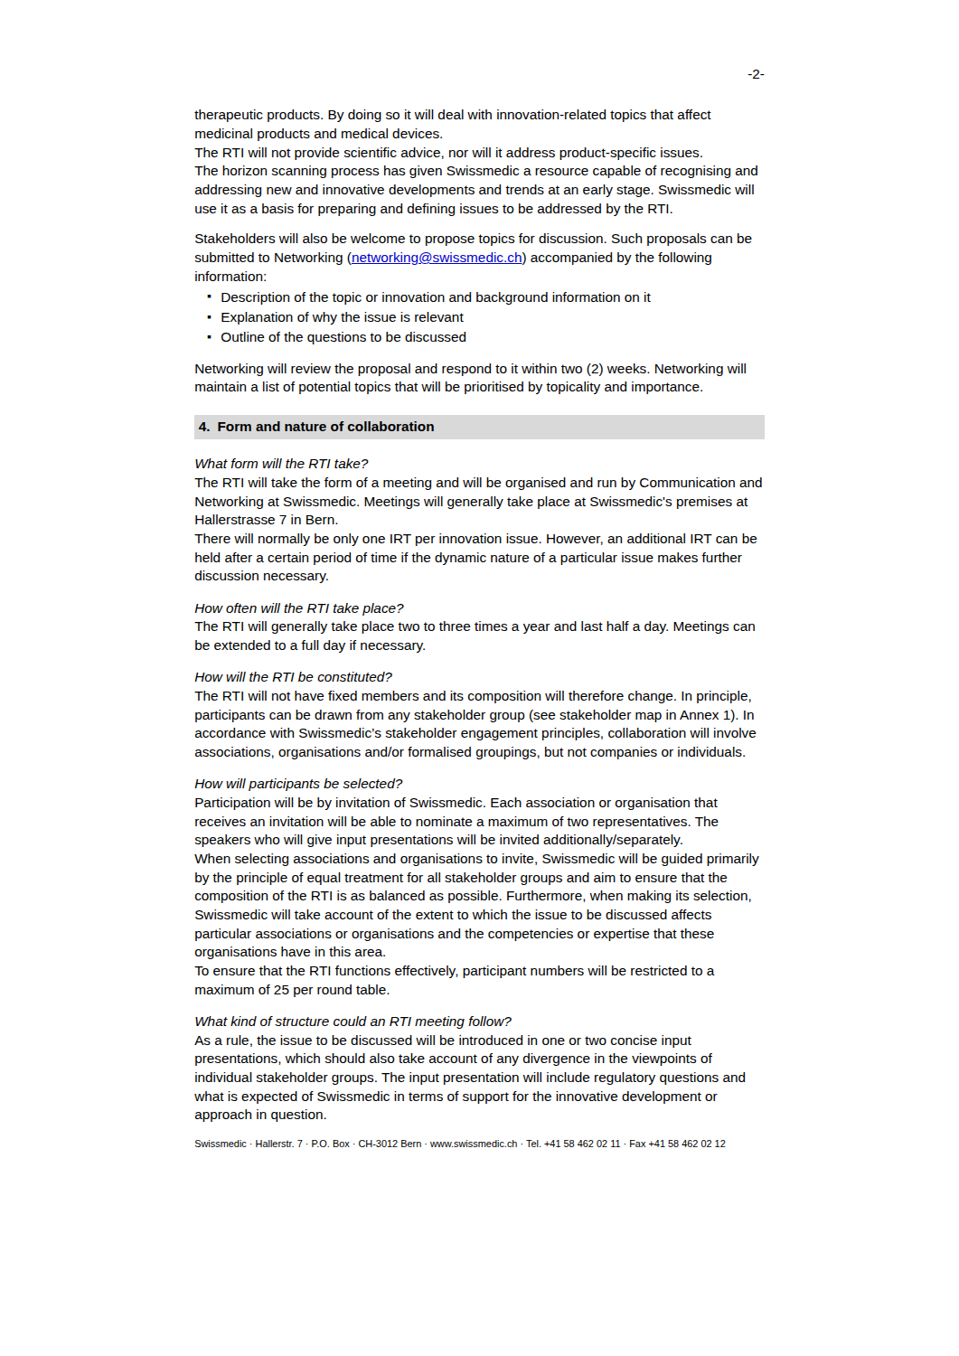-2-
therapeutic products. By doing so it will deal with innovation-related topics that affect medicinal products and medical devices.
The RTI will not provide scientific advice, nor will it address product-specific issues.
The horizon scanning process has given Swissmedic a resource capable of recognising and addressing new and innovative developments and trends at an early stage. Swissmedic will use it as a basis for preparing and defining issues to be addressed by the RTI.
Stakeholders will also be welcome to propose topics for discussion. Such proposals can be submitted to Networking (networking@swissmedic.ch) accompanied by the following information:
Description of the topic or innovation and background information on it
Explanation of why the issue is relevant
Outline of the questions to be discussed
Networking will review the proposal and respond to it within two (2) weeks. Networking will maintain a list of potential topics that will be prioritised by topicality and importance.
4. Form and nature of collaboration
What form will the RTI take?
The RTI will take the form of a meeting and will be organised and run by Communication and Networking at Swissmedic. Meetings will generally take place at Swissmedic's premises at Hallerstrasse 7 in Bern.
There will normally be only one IRT per innovation issue. However, an additional IRT can be held after a certain period of time if the dynamic nature of a particular issue makes further discussion necessary.
How often will the RTI take place?
The RTI will generally take place two to three times a year and last half a day. Meetings can be extended to a full day if necessary.
How will the RTI be constituted?
The RTI will not have fixed members and its composition will therefore change. In principle, participants can be drawn from any stakeholder group (see stakeholder map in Annex 1). In accordance with Swissmedic’s stakeholder engagement principles, collaboration will involve associations, organisations and/or formalised groupings, but not companies or individuals.
How will participants be selected?
Participation will be by invitation of Swissmedic. Each association or organisation that receives an invitation will be able to nominate a maximum of two representatives. The speakers who will give input presentations will be invited additionally/separately.
When selecting associations and organisations to invite, Swissmedic will be guided primarily by the principle of equal treatment for all stakeholder groups and aim to ensure that the composition of the RTI is as balanced as possible. Furthermore, when making its selection, Swissmedic will take account of the extent to which the issue to be discussed affects particular associations or organisations and the competencies or expertise that these organisations have in this area.
To ensure that the RTI functions effectively, participant numbers will be restricted to a maximum of 25 per round table.
What kind of structure could an RTI meeting follow?
As a rule, the issue to be discussed will be introduced in one or two concise input presentations, which should also take account of any divergence in the viewpoints of individual stakeholder groups. The input presentation will include regulatory questions and what is expected of Swissmedic in terms of support for the innovative development or approach in question.
Swissmedic · Hallerstr. 7 · P.O. Box · CH-3012 Bern · www.swissmedic.ch · Tel. +41 58 462 02 11 · Fax +41 58 462 02 12